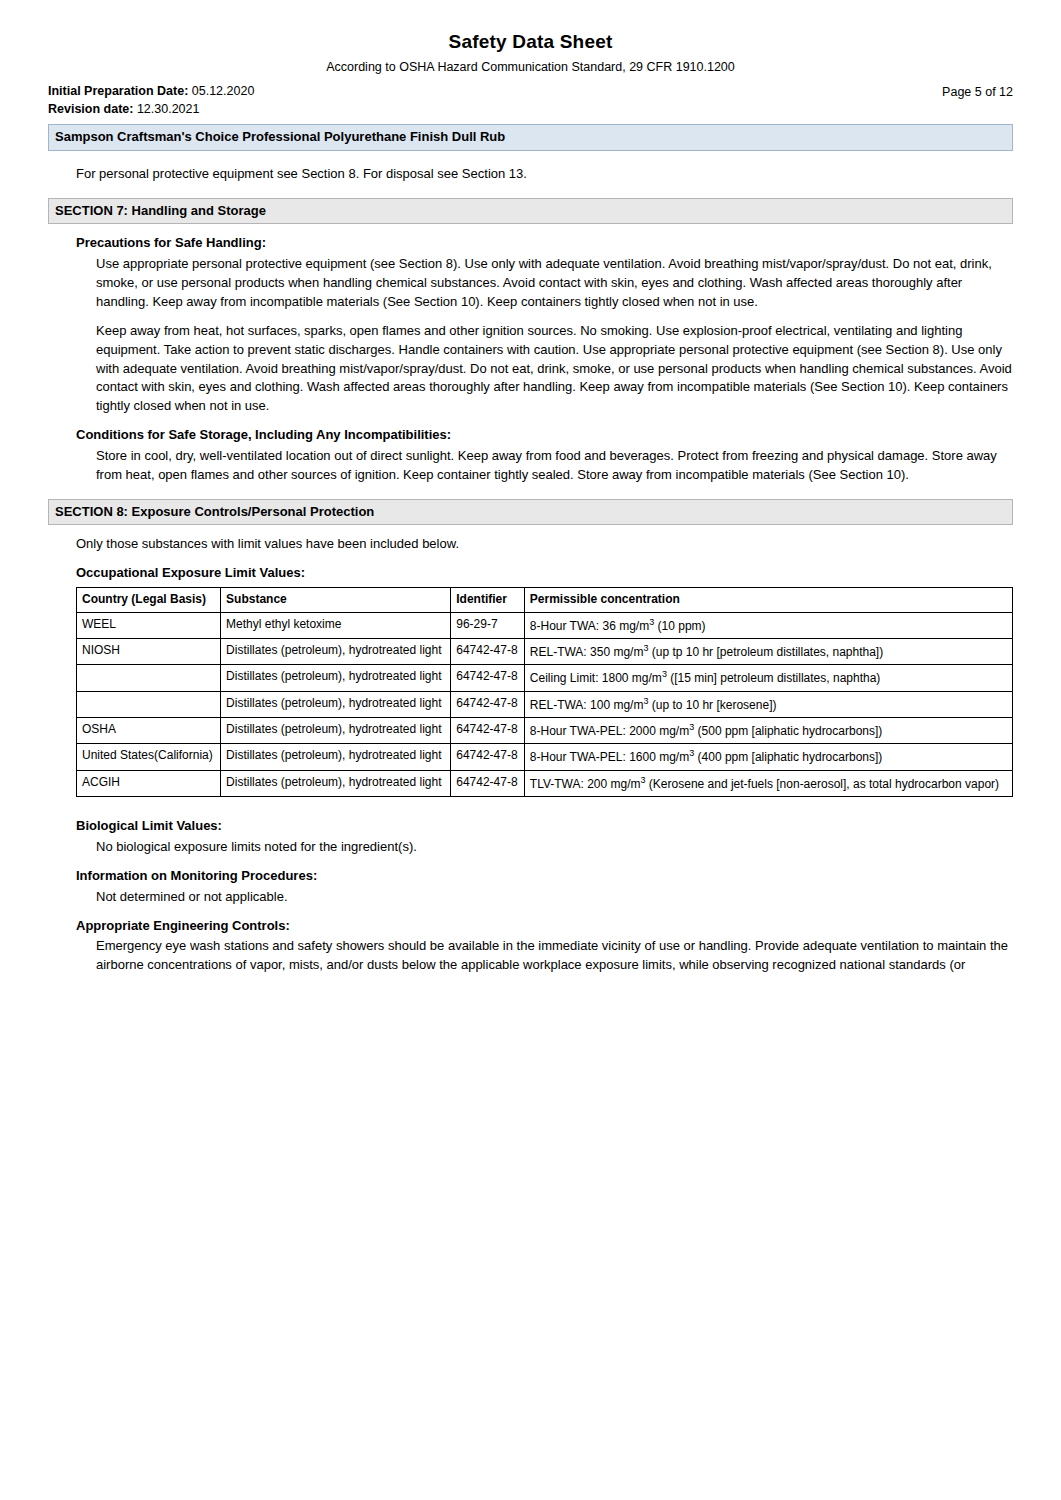Safety Data Sheet
According to OSHA Hazard Communication Standard, 29 CFR 1910.1200
Initial Preparation Date: 05.12.2020
Revision date: 12.30.2021
Page 5 of 12
Sampson Craftsman's Choice Professional Polyurethane Finish Dull Rub
For personal protective equipment see Section 8. For disposal see Section 13.
SECTION 7: Handling and Storage
Precautions for Safe Handling:
Use appropriate personal protective equipment (see Section 8). Use only with adequate ventilation. Avoid breathing mist/vapor/spray/dust. Do not eat, drink, smoke, or use personal products when handling chemical substances. Avoid contact with skin, eyes and clothing. Wash affected areas thoroughly after handling. Keep away from incompatible materials (See Section 10). Keep containers tightly closed when not in use.
Keep away from heat, hot surfaces, sparks, open flames and other ignition sources. No smoking. Use explosion-proof electrical, ventilating and lighting equipment. Take action to prevent static discharges. Handle containers with caution. Use appropriate personal protective equipment (see Section 8). Use only with adequate ventilation. Avoid breathing mist/vapor/spray/dust. Do not eat, drink, smoke, or use personal products when handling chemical substances. Avoid contact with skin, eyes and clothing. Wash affected areas thoroughly after handling. Keep away from incompatible materials (See Section 10). Keep containers tightly closed when not in use.
Conditions for Safe Storage, Including Any Incompatibilities:
Store in cool, dry, well-ventilated location out of direct sunlight. Keep away from food and beverages. Protect from freezing and physical damage. Store away from heat, open flames and other sources of ignition. Keep container tightly sealed. Store away from incompatible materials (See Section 10).
SECTION 8: Exposure Controls/Personal Protection
Only those substances with limit values have been included below.
Occupational Exposure Limit Values:
| Country (Legal Basis) | Substance | Identifier | Permissible concentration |
| --- | --- | --- | --- |
| WEEL | Methyl ethyl ketoxime | 96-29-7 | 8-Hour TWA: 36 mg/m 3 (10 ppm) |
| NIOSH | Distillates (petroleum), hydrotreated light | 64742-47-8 | REL-TWA: 350 mg/m 3 (up tp 10 hr [petroleum distillates, naphtha]) |
| | Distillates (petroleum), hydrotreated light | 64742-47-8 | Ceiling Limit: 1800 mg/m 3 ([15 min] petroleum distillates, naphtha) |
| | Distillates (petroleum), hydrotreated light | 64742-47-8 | REL-TWA: 100 mg/m 3 (up to 10 hr [kerosene]) |
| OSHA | Distillates (petroleum), hydrotreated light | 64742-47-8 | 8-Hour TWA-PEL: 2000 mg/m 3 (500 ppm [aliphatic hydrocarbons]) |
| United States(California) | Distillates (petroleum), hydrotreated light | 64742-47-8 | 8-Hour TWA-PEL: 1600 mg/m 3 (400 ppm [aliphatic hydrocarbons]) |
| ACGIH | Distillates (petroleum), hydrotreated light | 64742-47-8 | TLV-TWA: 200 mg/m 3 (Kerosene and jet-fuels [non-aerosol], as total hydrocarbon vapor) |
Biological Limit Values:
No biological exposure limits noted for the ingredient(s).
Information on Monitoring Procedures:
Not determined or not applicable.
Appropriate Engineering Controls:
Emergency eye wash stations and safety showers should be available in the immediate vicinity of use or handling. Provide adequate ventilation to maintain the airborne concentrations of vapor, mists, and/or dusts below the applicable workplace exposure limits, while observing recognized national standards (or